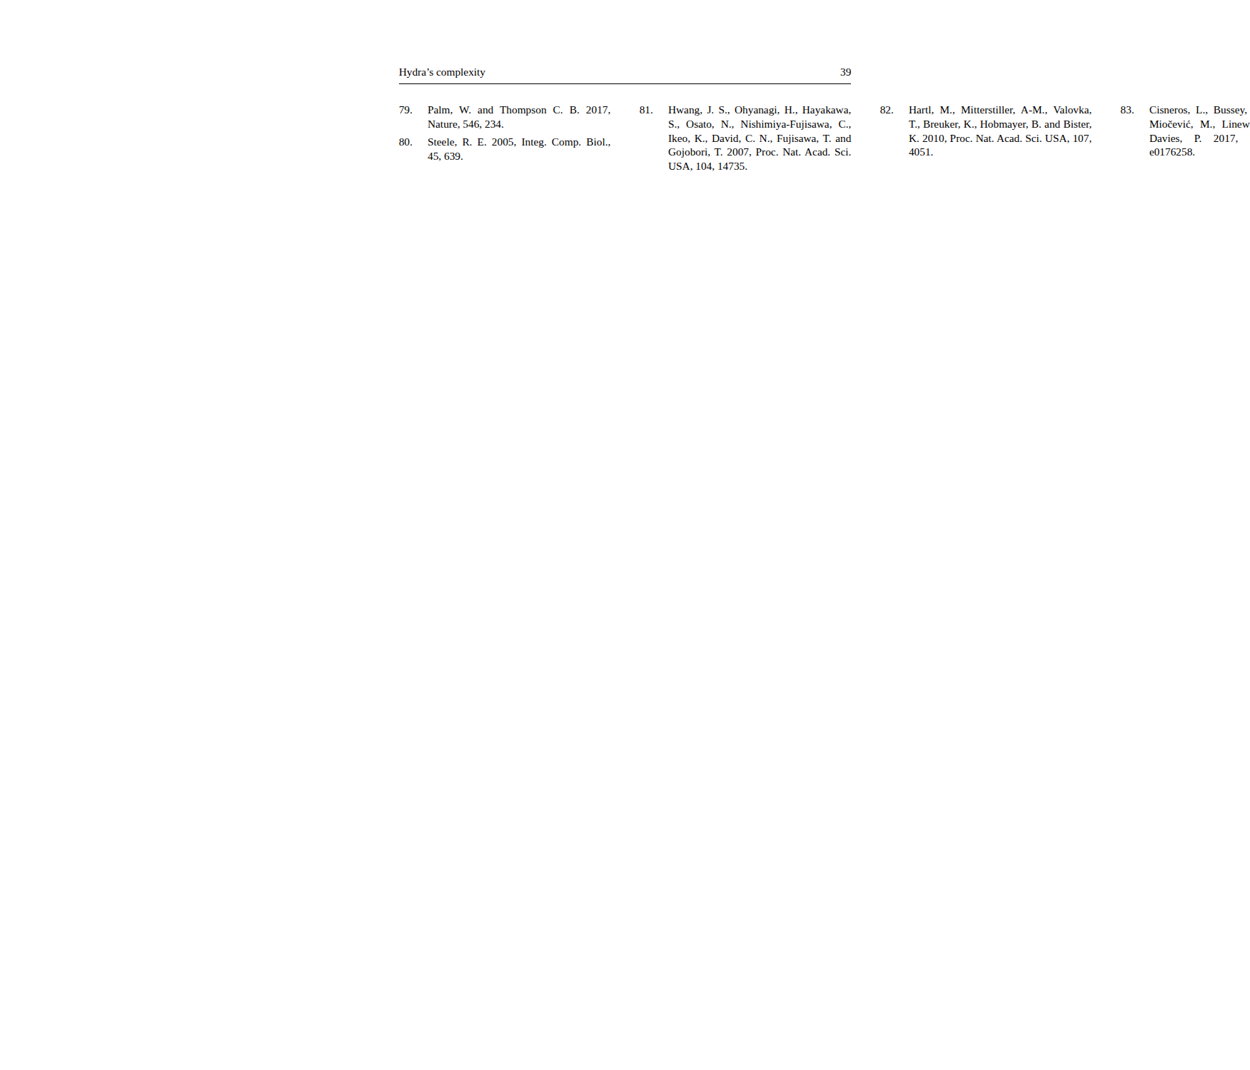Hydra’s complexity 39
79. Palm, W. and Thompson C. B. 2017, Nature, 546, 234.
80. Steele, R. E. 2005, Integ. Comp. Biol., 45, 639.
81. Hwang, J. S., Ohyanagi, H., Hayakawa, S., Osato, N., Nishimiya-Fujisawa, C., Ikeo, K., David, C. N., Fujisawa, T. and Gojobori, T. 2007, Proc. Nat. Acad. Sci. USA, 104, 14735.
82. Hartl, M., Mitterstiller, A-M., Valovka, T., Breuker, K., Hobmayer, B. and Bister, K. 2010, Proc. Nat. Acad. Sci. USA, 107, 4051.
83. Cisneros, L., Bussey, K. J., Orr, A. J., Miočević, M., Lineweaver, C. H. and Davies, P. 2017, PLoS One, 12, e0176258.